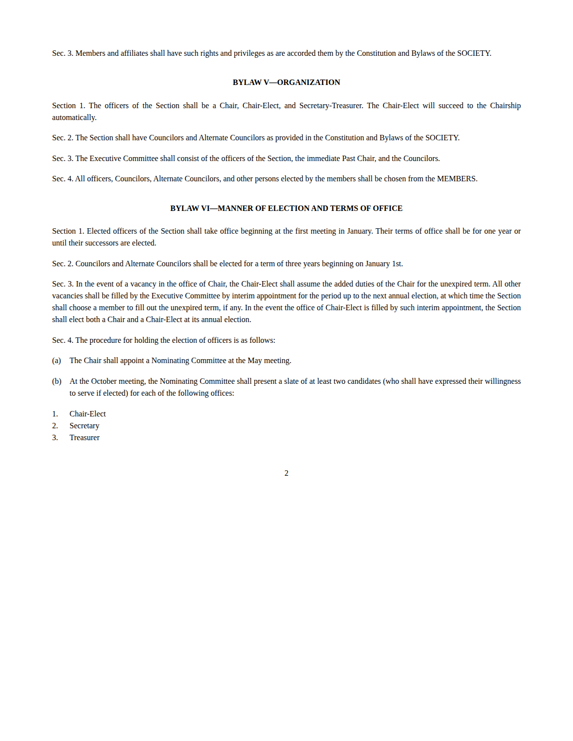Sec. 3. Members and affiliates shall have such rights and privileges as are accorded them by the Constitution and Bylaws of the SOCIETY.
BYLAW V—ORGANIZATION
Section 1. The officers of the Section shall be a Chair, Chair-Elect, and Secretary-Treasurer. The Chair-Elect will succeed to the Chairship automatically.
Sec. 2. The Section shall have Councilors and Alternate Councilors as provided in the Constitution and Bylaws of the SOCIETY.
Sec. 3. The Executive Committee shall consist of the officers of the Section, the immediate Past Chair, and the Councilors.
Sec. 4. All officers, Councilors, Alternate Councilors, and other persons elected by the members shall be chosen from the MEMBERS.
BYLAW VI—MANNER OF ELECTION AND TERMS OF OFFICE
Section 1. Elected officers of the Section shall take office beginning at the first meeting in January. Their terms of office shall be for one year or until their successors are elected.
Sec. 2. Councilors and Alternate Councilors shall be elected for a term of three years beginning on January 1st.
Sec. 3. In the event of a vacancy in the office of Chair, the Chair-Elect shall assume the added duties of the Chair for the unexpired term. All other vacancies shall be filled by the Executive Committee by interim appointment for the period up to the next annual election, at which time the Section shall choose a member to fill out the unexpired term, if any. In the event the office of Chair-Elect is filled by such interim appointment, the Section shall elect both a Chair and a Chair-Elect at its annual election.
Sec. 4. The procedure for holding the election of officers is as follows:
(a) The Chair shall appoint a Nominating Committee at the May meeting.
(b) At the October meeting, the Nominating Committee shall present a slate of at least two candidates (who shall have expressed their willingness to serve if elected) for each of the following offices:
1. Chair-Elect
2. Secretary
3. Treasurer
2